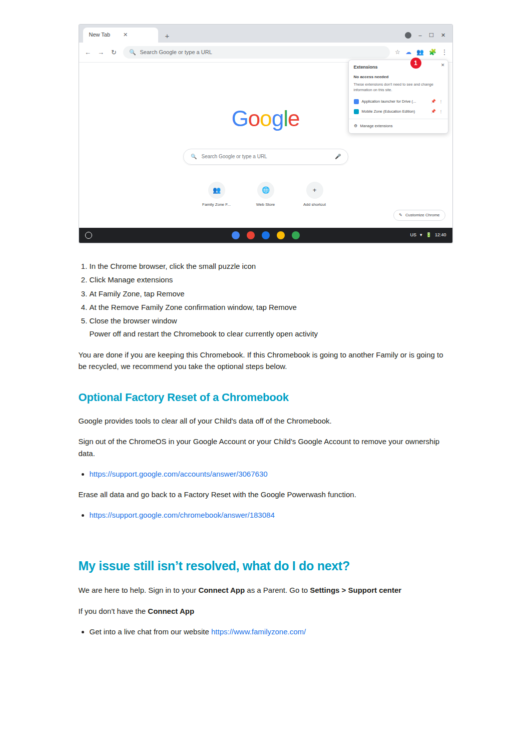New Tab✕
+
– ☐ ✕
← → ↻
🔍Search Google or type a URL
☆ ☁ 👥 🧩 ⋮
1
✕
Extensions
No access needed
These extensions don't need to see and change information on this site.
Application launcher for Drive (... 📌 ⋮
Mobile Zone (Education Edition) 📌 ⋮
⚙Manage extensions
Google
🔍 Search Google or type a URL 🎤
👥
Family Zone F...
🌐
Web Store
+
Add shortcut
✎Customize Chrome
US▾🔋12:40
In the Chrome browser, click the small puzzle icon
Click Manage extensions
At Family Zone, tap Remove
At the Remove Family Zone confirmation window, tap Remove
Close the browser window Power off and restart the Chromebook to clear currently open activity
You are done if you are keeping this Chromebook. If this Chromebook is going to another Family or is going to be recycled, we recommend you take the optional steps below.
Optional Factory Reset of a Chromebook
Google provides tools to clear all of your Child's data off of the Chromebook.
Sign out of the ChromeOS in your Google Account or your Child's Google Account to remove your ownership data.
https://support.google.com/accounts/answer/3067630
Erase all data and go back to a Factory Reset with the Google Powerwash function.
https://support.google.com/chromebook/answer/183084
My issue still isn’t resolved, what do I do next?
We are here to help. Sign in to your Connect App as a Parent. Go to Settings > Support center
If you don't have the Connect App
Get into a live chat from our website https://www.familyzone.com/